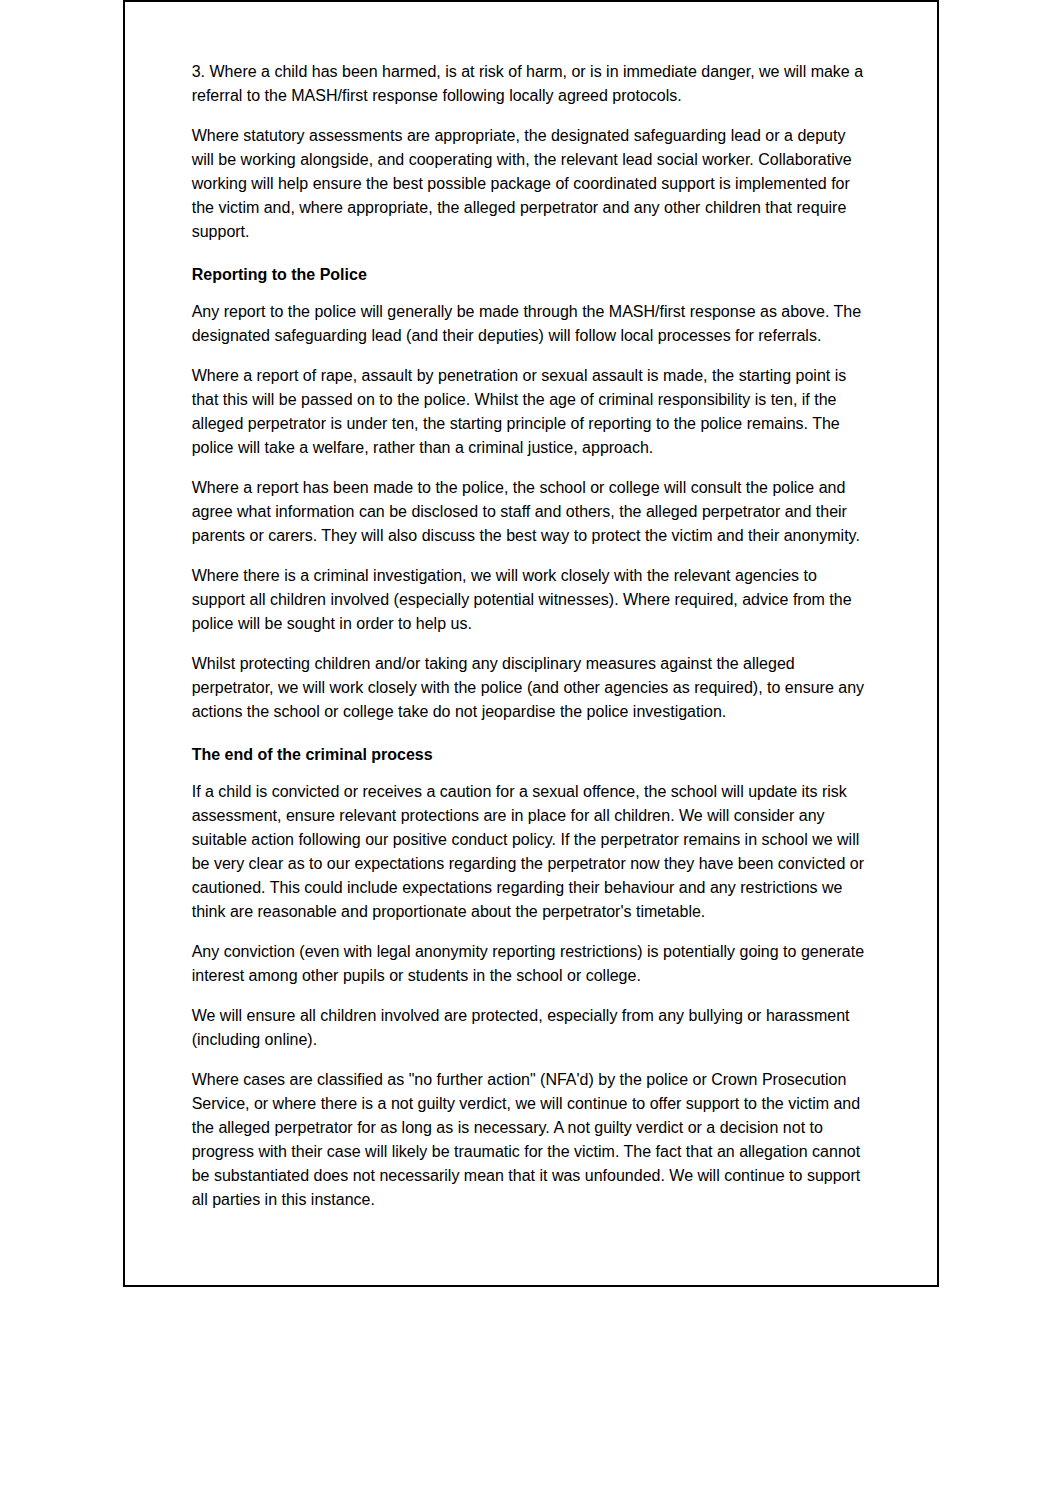3. Where a child has been harmed, is at risk of harm, or is in immediate danger, we will make a referral to the MASH/first response following locally agreed protocols.
Where statutory assessments are appropriate, the designated safeguarding lead or a deputy will be working alongside, and cooperating with, the relevant lead social worker. Collaborative working will help ensure the best possible package of coordinated support is implemented for the victim and, where appropriate, the alleged perpetrator and any other children that require support.
Reporting to the Police
Any report to the police will generally be made through the MASH/first response as above. The designated safeguarding lead (and their deputies) will follow local processes for referrals.
Where a report of rape, assault by penetration or sexual assault is made, the starting point is that this will be passed on to the police. Whilst the age of criminal responsibility is ten, if the alleged perpetrator is under ten, the starting principle of reporting to the police remains. The police will take a welfare, rather than a criminal justice, approach.
Where a report has been made to the police, the school or college will consult the police and agree what information can be disclosed to staff and others, the alleged perpetrator and their parents or carers. They will also discuss the best way to protect the victim and their anonymity.
Where there is a criminal investigation, we will work closely with the relevant agencies to support all children involved (especially potential witnesses). Where required, advice from the police will be sought in order to help us.
Whilst protecting children and/or taking any disciplinary measures against the alleged perpetrator, we will work closely with the police (and other agencies as required), to ensure any actions the school or college take do not jeopardise the police investigation.
The end of the criminal process
If a child is convicted or receives a caution for a sexual offence, the school will update its risk assessment, ensure relevant protections are in place for all children. We will consider any suitable action following our positive conduct policy. If the perpetrator remains in school we will be very clear as to our expectations regarding the perpetrator now they have been convicted or cautioned. This could include expectations regarding their behaviour and any restrictions we think are reasonable and proportionate about the perpetrator's timetable.
Any conviction (even with legal anonymity reporting restrictions) is potentially going to generate interest among other pupils or students in the school or college.
We will ensure all children involved are protected, especially from any bullying or harassment (including online).
Where cases are classified as "no further action" (NFA'd) by the police or Crown Prosecution Service, or where there is a not guilty verdict, we will continue to offer support to the victim and the alleged perpetrator for as long as is necessary. A not guilty verdict or a decision not to progress with their case will likely be traumatic for the victim. The fact that an allegation cannot be substantiated does not necessarily mean that it was unfounded. We will continue to support all parties in this instance.